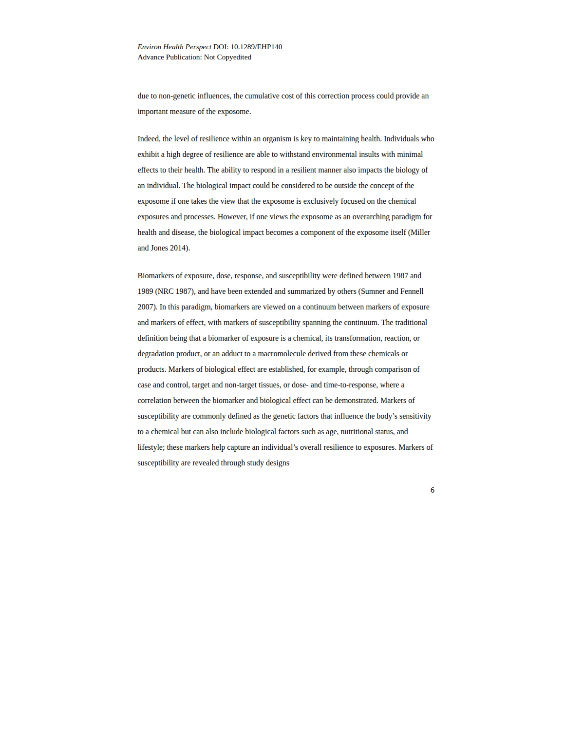Environ Health Perspect DOI: 10.1289/EHP140
Advance Publication: Not Copyedited
due to non-genetic influences, the cumulative cost of this correction process could provide an important measure of the exposome.
Indeed, the level of resilience within an organism is key to maintaining health. Individuals who exhibit a high degree of resilience are able to withstand environmental insults with minimal effects to their health. The ability to respond in a resilient manner also impacts the biology of an individual. The biological impact could be considered to be outside the concept of the exposome if one takes the view that the exposome is exclusively focused on the chemical exposures and processes. However, if one views the exposome as an overarching paradigm for health and disease, the biological impact becomes a component of the exposome itself (Miller and Jones 2014).
Biomarkers of exposure, dose, response, and susceptibility were defined between 1987 and 1989 (NRC 1987), and have been extended and summarized by others (Sumner and Fennell 2007). In this paradigm, biomarkers are viewed on a continuum between markers of exposure and markers of effect, with markers of susceptibility spanning the continuum. The traditional definition being that a biomarker of exposure is a chemical, its transformation, reaction, or degradation product, or an adduct to a macromolecule derived from these chemicals or products. Markers of biological effect are established, for example, through comparison of case and control, target and non-target tissues, or dose- and time-to-response, where a correlation between the biomarker and biological effect can be demonstrated. Markers of susceptibility are commonly defined as the genetic factors that influence the body’s sensitivity to a chemical but can also include biological factors such as age, nutritional status, and lifestyle; these markers help capture an individual’s overall resilience to exposures. Markers of susceptibility are revealed through study designs
6